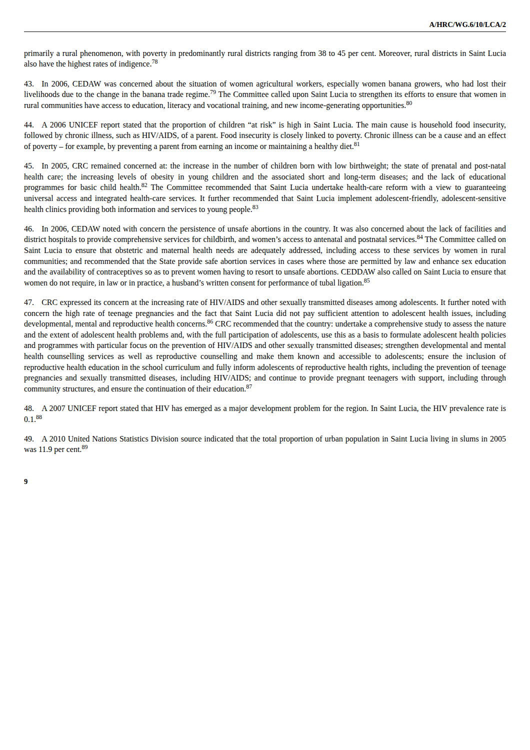A/HRC/WG.6/10/LCA/2
primarily a rural phenomenon, with poverty in predominantly rural districts ranging from 38 to 45 per cent. Moreover, rural districts in Saint Lucia also have the highest rates of indigence.78
43. In 2006, CEDAW was concerned about the situation of women agricultural workers, especially women banana growers, who had lost their livelihoods due to the change in the banana trade regime.79 The Committee called upon Saint Lucia to strengthen its efforts to ensure that women in rural communities have access to education, literacy and vocational training, and new income-generating opportunities.80
44. A 2006 UNICEF report stated that the proportion of children “at risk” is high in Saint Lucia. The main cause is household food insecurity, followed by chronic illness, such as HIV/AIDS, of a parent. Food insecurity is closely linked to poverty. Chronic illness can be a cause and an effect of poverty – for example, by preventing a parent from earning an income or maintaining a healthy diet.81
45. In 2005, CRC remained concerned at: the increase in the number of children born with low birthweight; the state of prenatal and post-natal health care; the increasing levels of obesity in young children and the associated short and long-term diseases; and the lack of educational programmes for basic child health.82 The Committee recommended that Saint Lucia undertake health-care reform with a view to guaranteeing universal access and integrated health-care services. It further recommended that Saint Lucia implement adolescent-friendly, adolescent-sensitive health clinics providing both information and services to young people.83
46. In 2006, CEDAW noted with concern the persistence of unsafe abortions in the country. It was also concerned about the lack of facilities and district hospitals to provide comprehensive services for childbirth, and women’s access to antenatal and postnatal services.84 The Committee called on Saint Lucia to ensure that obstetric and maternal health needs are adequately addressed, including access to these services by women in rural communities; and recommended that the State provide safe abortion services in cases where those are permitted by law and enhance sex education and the availability of contraceptives so as to prevent women having to resort to unsafe abortions. CEDDAW also called on Saint Lucia to ensure that women do not require, in law or in practice, a husband’s written consent for performance of tubal ligation.85
47. CRC expressed its concern at the increasing rate of HIV/AIDS and other sexually transmitted diseases among adolescents. It further noted with concern the high rate of teenage pregnancies and the fact that Saint Lucia did not pay sufficient attention to adolescent health issues, including developmental, mental and reproductive health concerns.86 CRC recommended that the country: undertake a comprehensive study to assess the nature and the extent of adolescent health problems and, with the full participation of adolescents, use this as a basis to formulate adolescent health policies and programmes with particular focus on the prevention of HIV/AIDS and other sexually transmitted diseases; strengthen developmental and mental health counselling services as well as reproductive counselling and make them known and accessible to adolescents; ensure the inclusion of reproductive health education in the school curriculum and fully inform adolescents of reproductive health rights, including the prevention of teenage pregnancies and sexually transmitted diseases, including HIV/AIDS; and continue to provide pregnant teenagers with support, including through community structures, and ensure the continuation of their education.87
48. A 2007 UNICEF report stated that HIV has emerged as a major development problem for the region. In Saint Lucia, the HIV prevalence rate is 0.1.88
49. A 2010 United Nations Statistics Division source indicated that the total proportion of urban population in Saint Lucia living in slums in 2005 was 11.9 per cent.89
9